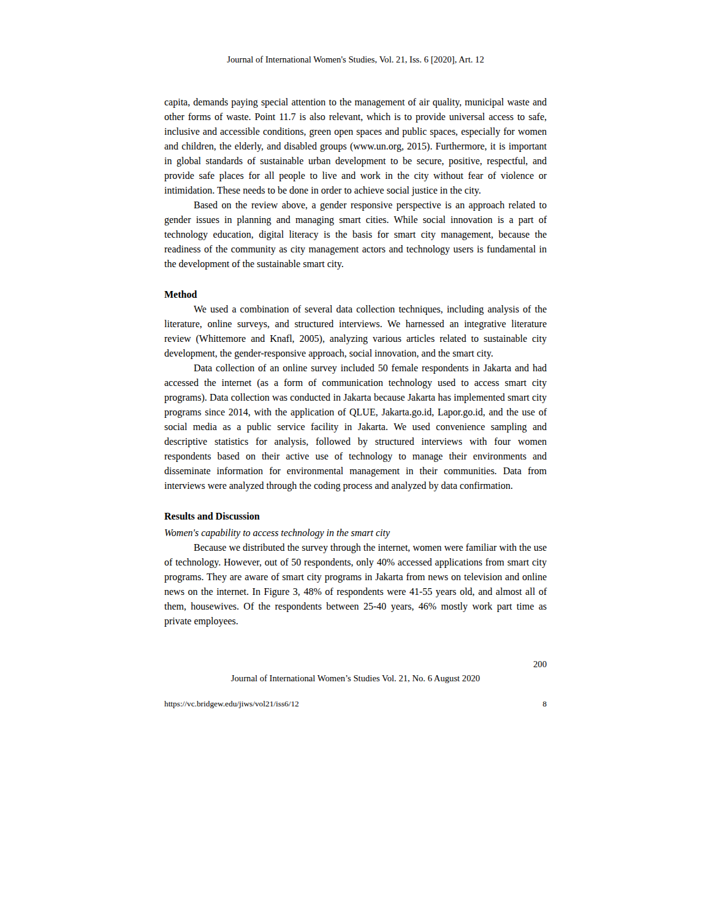Journal of International Women's Studies, Vol. 21, Iss. 6 [2020], Art. 12
capita, demands paying special attention to the management of air quality, municipal waste and other forms of waste. Point 11.7 is also relevant, which is to provide universal access to safe, inclusive and accessible conditions, green open spaces and public spaces, especially for women and children, the elderly, and disabled groups (www.un.org, 2015). Furthermore, it is important in global standards of sustainable urban development to be secure, positive, respectful, and provide safe places for all people to live and work in the city without fear of violence or intimidation. These needs to be done in order to achieve social justice in the city.
Based on the review above, a gender responsive perspective is an approach related to gender issues in planning and managing smart cities. While social innovation is a part of technology education, digital literacy is the basis for smart city management, because the readiness of the community as city management actors and technology users is fundamental in the development of the sustainable smart city.
Method
We used a combination of several data collection techniques, including analysis of the literature, online surveys, and structured interviews. We harnessed an integrative literature review (Whittemore and Knafl, 2005), analyzing various articles related to sustainable city development, the gender-responsive approach, social innovation, and the smart city.
Data collection of an online survey included 50 female respondents in Jakarta and had accessed the internet (as a form of communication technology used to access smart city programs). Data collection was conducted in Jakarta because Jakarta has implemented smart city programs since 2014, with the application of QLUE, Jakarta.go.id, Lapor.go.id, and the use of social media as a public service facility in Jakarta. We used convenience sampling and descriptive statistics for analysis, followed by structured interviews with four women respondents based on their active use of technology to manage their environments and disseminate information for environmental management in their communities. Data from interviews were analyzed through the coding process and analyzed by data confirmation.
Results and Discussion
Women's capability to access technology in the smart city
Because we distributed the survey through the internet, women were familiar with the use of technology. However, out of 50 respondents, only 40% accessed applications from smart city programs. They are aware of smart city programs in Jakarta from news on television and online news on the internet. In Figure 3, 48% of respondents were 41-55 years old, and almost all of them, housewives. Of the respondents between 25-40 years, 46% mostly work part time as private employees.
200
Journal of International Women’s Studies Vol. 21, No. 6 August 2020
https://vc.bridgew.edu/jiws/vol21/iss6/12 8